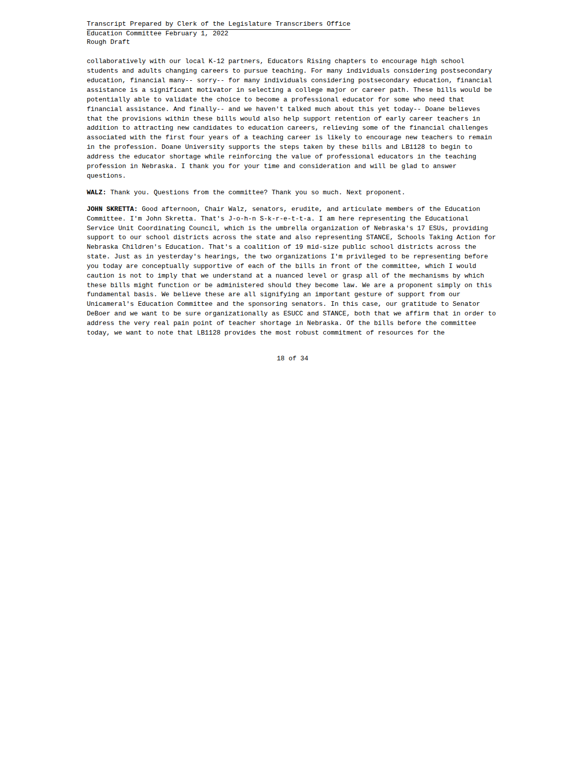Transcript Prepared by Clerk of the Legislature Transcribers Office
Education Committee February 1, 2022
Rough Draft
collaboratively with our local K-12 partners, Educators Rising chapters to encourage high school students and adults changing careers to pursue teaching. For many individuals considering postsecondary education, financial many-- sorry-- for many individuals considering postsecondary education, financial assistance is a significant motivator in selecting a college major or career path. These bills would be potentially able to validate the choice to become a professional educator for some who need that financial assistance. And finally-- and we haven't talked much about this yet today-- Doane believes that the provisions within these bills would also help support retention of early career teachers in addition to attracting new candidates to education careers, relieving some of the financial challenges associated with the first four years of a teaching career is likely to encourage new teachers to remain in the profession. Doane University supports the steps taken by these bills and LB1128 to begin to address the educator shortage while reinforcing the value of professional educators in the teaching profession in Nebraska. I thank you for your time and consideration and will be glad to answer questions.
WALZ: Thank you. Questions from the committee? Thank you so much. Next proponent.
JOHN SKRETTA: Good afternoon, Chair Walz, senators, erudite, and articulate members of the Education Committee. I'm John Skretta. That's J-o-h-n S-k-r-e-t-t-a. I am here representing the Educational Service Unit Coordinating Council, which is the umbrella organization of Nebraska's 17 ESUs, providing support to our school districts across the state and also representing STANCE, Schools Taking Action for Nebraska Children's Education. That's a coalition of 19 mid-size public school districts across the state. Just as in yesterday's hearings, the two organizations I'm privileged to be representing before you today are conceptually supportive of each of the bills in front of the committee, which I would caution is not to imply that we understand at a nuanced level or grasp all of the mechanisms by which these bills might function or be administered should they become law. We are a proponent simply on this fundamental basis. We believe these are all signifying an important gesture of support from our Unicameral's Education Committee and the sponsoring senators. In this case, our gratitude to Senator DeBoer and we want to be sure organizationally as ESUCC and STANCE, both that we affirm that in order to address the very real pain point of teacher shortage in Nebraska. Of the bills before the committee today, we want to note that LB1128 provides the most robust commitment of resources for the
18 of 34